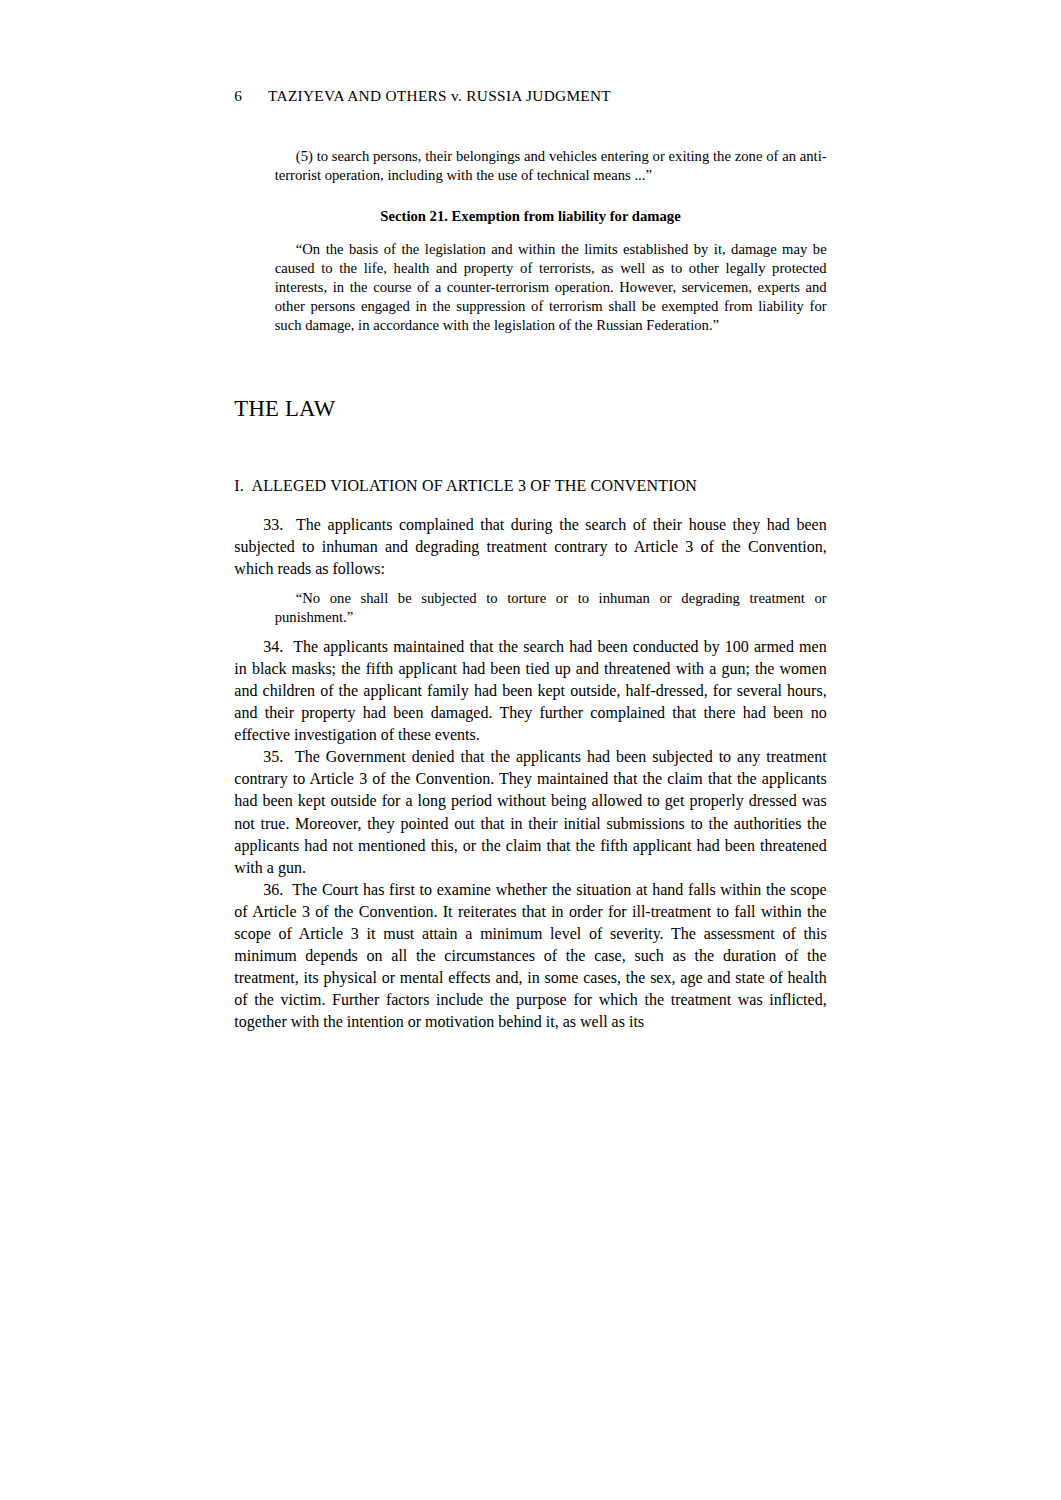6 TAZIYEVA AND OTHERS v. RUSSIA JUDGMENT
(5) to search persons, their belongings and vehicles entering or exiting the zone of an anti-terrorist operation, including with the use of technical means ...”
Section 21. Exemption from liability for damage
“On the basis of the legislation and within the limits established by it, damage may be caused to the life, health and property of terrorists, as well as to other legally protected interests, in the course of a counter-terrorism operation. However, servicemen, experts and other persons engaged in the suppression of terrorism shall be exempted from liability for such damage, in accordance with the legislation of the Russian Federation.”
THE LAW
I. ALLEGED VIOLATION OF ARTICLE 3 OF THE CONVENTION
33. The applicants complained that during the search of their house they had been subjected to inhuman and degrading treatment contrary to Article 3 of the Convention, which reads as follows:
“No one shall be subjected to torture or to inhuman or degrading treatment or punishment.”
34. The applicants maintained that the search had been conducted by 100 armed men in black masks; the fifth applicant had been tied up and threatened with a gun; the women and children of the applicant family had been kept outside, half-dressed, for several hours, and their property had been damaged. They further complained that there had been no effective investigation of these events.
35. The Government denied that the applicants had been subjected to any treatment contrary to Article 3 of the Convention. They maintained that the claim that the applicants had been kept outside for a long period without being allowed to get properly dressed was not true. Moreover, they pointed out that in their initial submissions to the authorities the applicants had not mentioned this, or the claim that the fifth applicant had been threatened with a gun.
36. The Court has first to examine whether the situation at hand falls within the scope of Article 3 of the Convention. It reiterates that in order for ill-treatment to fall within the scope of Article 3 it must attain a minimum level of severity. The assessment of this minimum depends on all the circumstances of the case, such as the duration of the treatment, its physical or mental effects and, in some cases, the sex, age and state of health of the victim. Further factors include the purpose for which the treatment was inflicted, together with the intention or motivation behind it, as well as its